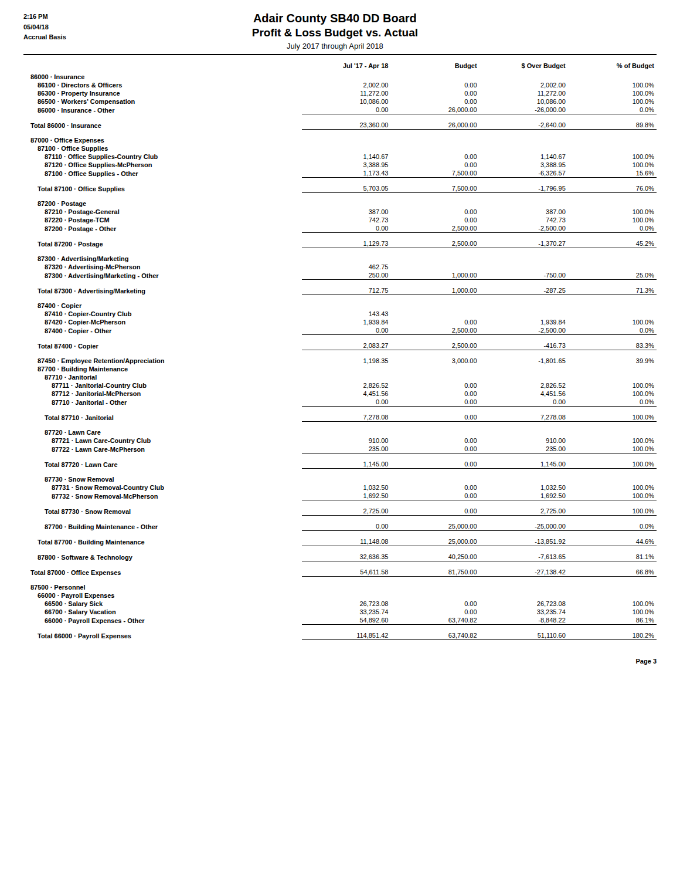2:16 PM
05/04/18
Accrual Basis
Adair County SB40 DD Board
Profit & Loss Budget vs. Actual
July 2017 through April 2018
| | Jul '17 - Apr 18 | Budget | $ Over Budget | % of Budget |
| --- | --- | --- | --- | --- |
| 86000 · Insurance | | | | |
| 86100 · Directors & Officers | 2,002.00 | 0.00 | 2,002.00 | 100.0% |
| 86300 · Property Insurance | 11,272.00 | 0.00 | 11,272.00 | 100.0% |
| 86500 · Workers' Compensation | 10,086.00 | 0.00 | 10,086.00 | 100.0% |
| 86000 · Insurance - Other | 0.00 | 26,000.00 | -26,000.00 | 0.0% |
| Total 86000 · Insurance | 23,360.00 | 26,000.00 | -2,640.00 | 89.8% |
| 87000 · Office Expenses | | | | |
| 87100 · Office Supplies | | | | |
| 87110 · Office Supplies-Country Club | 1,140.67 | 0.00 | 1,140.67 | 100.0% |
| 87120 · Office Supplies-McPherson | 3,388.95 | 0.00 | 3,388.95 | 100.0% |
| 87100 · Office Supplies - Other | 1,173.43 | 7,500.00 | -6,326.57 | 15.6% |
| Total 87100 · Office Supplies | 5,703.05 | 7,500.00 | -1,796.95 | 76.0% |
| 87200 · Postage | | | | |
| 87210 · Postage-General | 387.00 | 0.00 | 387.00 | 100.0% |
| 87220 · Postage-TCM | 742.73 | 0.00 | 742.73 | 100.0% |
| 87200 · Postage - Other | 0.00 | 2,500.00 | -2,500.00 | 0.0% |
| Total 87200 · Postage | 1,129.73 | 2,500.00 | -1,370.27 | 45.2% |
| 87300 · Advertising/Marketing | | | | |
| 87320 · Advertising-McPherson | 462.75 | | | |
| 87300 · Advertising/Marketing - Other | 250.00 | 1,000.00 | -750.00 | 25.0% |
| Total 87300 · Advertising/Marketing | 712.75 | 1,000.00 | -287.25 | 71.3% |
| 87400 · Copier | | | | |
| 87410 · Copier-Country Club | 143.43 | | | |
| 87420 · Copier-McPherson | 1,939.84 | 0.00 | 1,939.84 | 100.0% |
| 87400 · Copier - Other | 0.00 | 2,500.00 | -2,500.00 | 0.0% |
| Total 87400 · Copier | 2,083.27 | 2,500.00 | -416.73 | 83.3% |
| 87450 · Employee Retention/Appreciation | 1,198.35 | 3,000.00 | -1,801.65 | 39.9% |
| 87700 · Building Maintenance | | | | |
| 87710 · Janitorial | | | | |
| 87711 · Janitorial-Country Club | 2,826.52 | 0.00 | 2,826.52 | 100.0% |
| 87712 · Janitorial-McPherson | 4,451.56 | 0.00 | 4,451.56 | 100.0% |
| 87710 · Janitorial - Other | 0.00 | 0.00 | 0.00 | 0.0% |
| Total 87710 · Janitorial | 7,278.08 | 0.00 | 7,278.08 | 100.0% |
| 87720 · Lawn Care | | | | |
| 87721 · Lawn Care-Country Club | 910.00 | 0.00 | 910.00 | 100.0% |
| 87722 · Lawn Care-McPherson | 235.00 | 0.00 | 235.00 | 100.0% |
| Total 87720 · Lawn Care | 1,145.00 | 0.00 | 1,145.00 | 100.0% |
| 87730 · Snow Removal | | | | |
| 87731 · Snow Removal-Country Club | 1,032.50 | 0.00 | 1,032.50 | 100.0% |
| 87732 · Snow Removal-McPherson | 1,692.50 | 0.00 | 1,692.50 | 100.0% |
| Total 87730 · Snow Removal | 2,725.00 | 0.00 | 2,725.00 | 100.0% |
| 87700 · Building Maintenance - Other | 0.00 | 25,000.00 | -25,000.00 | 0.0% |
| Total 87700 · Building Maintenance | 11,148.08 | 25,000.00 | -13,851.92 | 44.6% |
| 87800 · Software & Technology | 32,636.35 | 40,250.00 | -7,613.65 | 81.1% |
| Total 87000 · Office Expenses | 54,611.58 | 81,750.00 | -27,138.42 | 66.8% |
| 87500 · Personnel | | | | |
| 66000 · Payroll Expenses | | | | |
| 66500 · Salary Sick | 26,723.08 | 0.00 | 26,723.08 | 100.0% |
| 66700 · Salary Vacation | 33,235.74 | 0.00 | 33,235.74 | 100.0% |
| 66000 · Payroll Expenses - Other | 54,892.60 | 63,740.82 | -8,848.22 | 86.1% |
| Total 66000 · Payroll Expenses | 114,851.42 | 63,740.82 | 51,110.60 | 180.2% |
Page 3